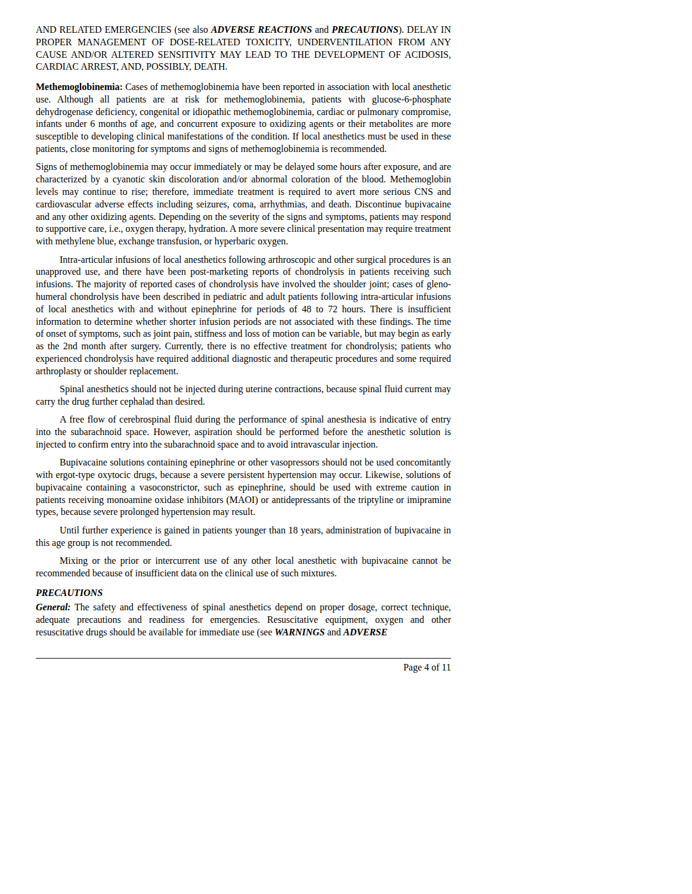AND RELATED EMERGENCIES (see also ADVERSE REACTIONS and PRECAUTIONS). DELAY IN PROPER MANAGEMENT OF DOSE-RELATED TOXICITY, UNDERVENTILATION FROM ANY CAUSE AND/OR ALTERED SENSITIVITY MAY LEAD TO THE DEVELOPMENT OF ACIDOSIS, CARDIAC ARREST, AND, POSSIBLY, DEATH.
Methemoglobinemia: Cases of methemoglobinemia have been reported in association with local anesthetic use. Although all patients are at risk for methemoglobinemia, patients with glucose-6-phosphate dehydrogenase deficiency, congenital or idiopathic methemoglobinemia, cardiac or pulmonary compromise, infants under 6 months of age, and concurrent exposure to oxidizing agents or their metabolites are more susceptible to developing clinical manifestations of the condition. If local anesthetics must be used in these patients, close monitoring for symptoms and signs of methemoglobinemia is recommended.
Signs of methemoglobinemia may occur immediately or may be delayed some hours after exposure, and are characterized by a cyanotic skin discoloration and/or abnormal coloration of the blood. Methemoglobin levels may continue to rise; therefore, immediate treatment is required to avert more serious CNS and cardiovascular adverse effects including seizures, coma, arrhythmias, and death. Discontinue bupivacaine and any other oxidizing agents. Depending on the severity of the signs and symptoms, patients may respond to supportive care, i.e., oxygen therapy, hydration. A more severe clinical presentation may require treatment with methylene blue, exchange transfusion, or hyperbaric oxygen.
Intra-articular infusions of local anesthetics following arthroscopic and other surgical procedures is an unapproved use, and there have been post-marketing reports of chondrolysis in patients receiving such infusions. The majority of reported cases of chondrolysis have involved the shoulder joint; cases of gleno-humeral chondrolysis have been described in pediatric and adult patients following intra-articular infusions of local anesthetics with and without epinephrine for periods of 48 to 72 hours. There is insufficient information to determine whether shorter infusion periods are not associated with these findings. The time of onset of symptoms, such as joint pain, stiffness and loss of motion can be variable, but may begin as early as the 2nd month after surgery. Currently, there is no effective treatment for chondrolysis; patients who experienced chondrolysis have required additional diagnostic and therapeutic procedures and some required arthroplasty or shoulder replacement.
Spinal anesthetics should not be injected during uterine contractions, because spinal fluid current may carry the drug further cephalad than desired.
A free flow of cerebrospinal fluid during the performance of spinal anesthesia is indicative of entry into the subarachnoid space. However, aspiration should be performed before the anesthetic solution is injected to confirm entry into the subarachnoid space and to avoid intravascular injection.
Bupivacaine solutions containing epinephrine or other vasopressors should not be used concomitantly with ergot-type oxytocic drugs, because a severe persistent hypertension may occur. Likewise, solutions of bupivacaine containing a vasoconstrictor, such as epinephrine, should be used with extreme caution in patients receiving monoamine oxidase inhibitors (MAOI) or antidepressants of the triptyline or imipramine types, because severe prolonged hypertension may result.
Until further experience is gained in patients younger than 18 years, administration of bupivacaine in this age group is not recommended.
Mixing or the prior or intercurrent use of any other local anesthetic with bupivacaine cannot be recommended because of insufficient data on the clinical use of such mixtures.
PRECAUTIONS
General: The safety and effectiveness of spinal anesthetics depend on proper dosage, correct technique, adequate precautions and readiness for emergencies. Resuscitative equipment, oxygen and other resuscitative drugs should be available for immediate use (see WARNINGS and ADVERSE
Page 4 of 11